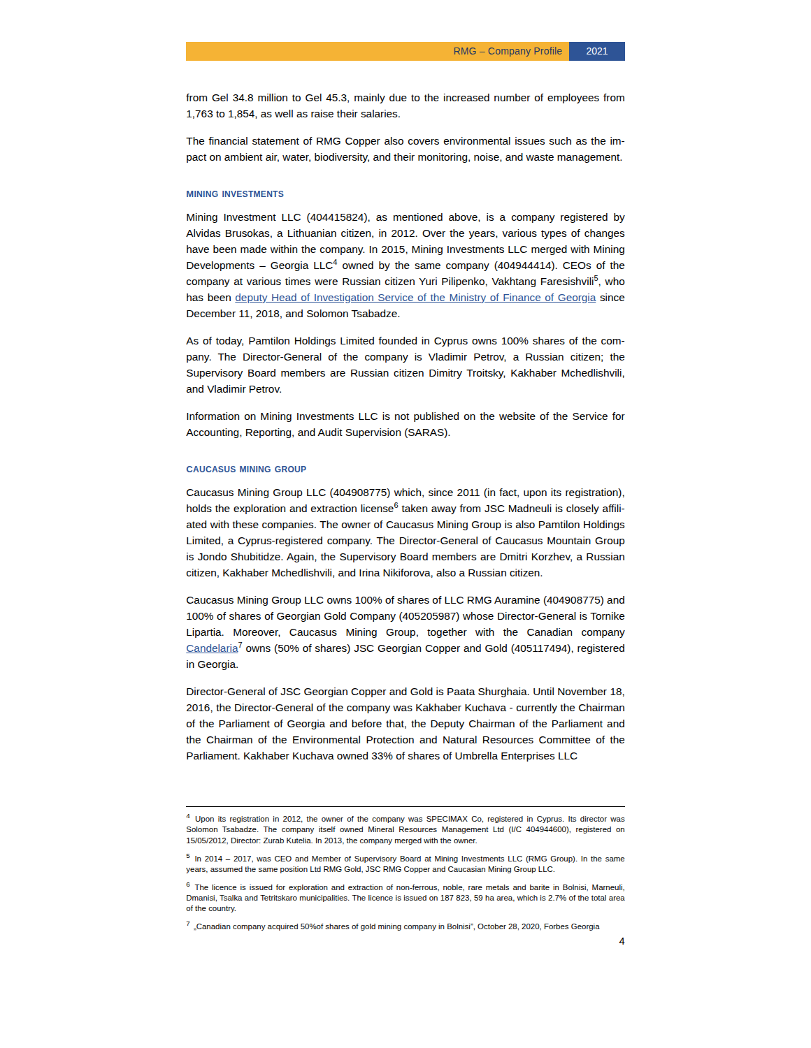RMG – Company Profile
2021
from Gel 34.8 million to Gel 45.3, mainly due to the increased number of employees from 1,763 to 1,854, as well as raise their salaries.
The financial statement of RMG Copper also covers environmental issues such as the impact on ambient air, water, biodiversity, and their monitoring, noise, and waste management.
Mining Investments
Mining Investment LLC (404415824), as mentioned above, is a company registered by Alvidas Brusokas, a Lithuanian citizen, in 2012. Over the years, various types of changes have been made within the company. In 2015, Mining Investments LLC merged with Mining Developments – Georgia LLC4 owned by the same company (404944414). CEOs of the company at various times were Russian citizen Yuri Pilipenko, Vakhtang Faresishvili5, who has been deputy Head of Investigation Service of the Ministry of Finance of Georgia since December 11, 2018, and Solomon Tsabadze.
As of today, Pamtilon Holdings Limited founded in Cyprus owns 100% shares of the company. The Director-General of the company is Vladimir Petrov, a Russian citizen; the Supervisory Board members are Russian citizen Dimitry Troitsky, Kakhaber Mchedlishvili, and Vladimir Petrov.
Information on Mining Investments LLC is not published on the website of the Service for Accounting, Reporting, and Audit Supervision (SARAS).
Caucasus Mining Group
Caucasus Mining Group LLC (404908775) which, since 2011 (in fact, upon its registration), holds the exploration and extraction license6 taken away from JSC Madneuli is closely affiliated with these companies. The owner of Caucasus Mining Group is also Pamtilon Holdings Limited, a Cyprus-registered company. The Director-General of Caucasus Mountain Group is Jondo Shubitidze. Again, the Supervisory Board members are Dmitri Korzhev, a Russian citizen, Kakhaber Mchedlishvili, and Irina Nikiforova, also a Russian citizen.
Caucasus Mining Group LLC owns 100% of shares of LLC RMG Auramine (404908775) and 100% of shares of Georgian Gold Company (405205987) whose Director-General is Tornike Lipartia. Moreover, Caucasus Mining Group, together with the Canadian company Candelaria7 owns (50% of shares) JSC Georgian Copper and Gold (405117494), registered in Georgia.
Director-General of JSC Georgian Copper and Gold is Paata Shurghaia. Until November 18, 2016, the Director-General of the company was Kakhaber Kuchava - currently the Chairman of the Parliament of Georgia and before that, the Deputy Chairman of the Parliament and the Chairman of the Environmental Protection and Natural Resources Committee of the Parliament. Kakhaber Kuchava owned 33% of shares of Umbrella Enterprises LLC
4 Upon its registration in 2012, the owner of the company was SPECIMAX Co, registered in Cyprus. Its director was Solomon Tsabadze. The company itself owned Mineral Resources Management Ltd (I/C 404944600), registered on 15/05/2012, Director: Zurab Kutelia. In 2013, the company merged with the owner.
5 In 2014 – 2017, was CEO and Member of Supervisory Board at Mining Investments LLC (RMG Group). In the same years, assumed the same position Ltd RMG Gold, JSC RMG Copper and Caucasian Mining Group LLC.
6 The licence is issued for exploration and extraction of non-ferrous, noble, rare metals and barite in Bolnisi, Marneuli, Dmanisi, Tsalka and Tetritskaro municipalities. The licence is issued on 187 823, 59 ha area, which is 2.7% of the total area of the country.
7 „Canadian company acquired 50%of shares of gold mining company in Bolnisi”, October 28, 2020, Forbes Georgia
4